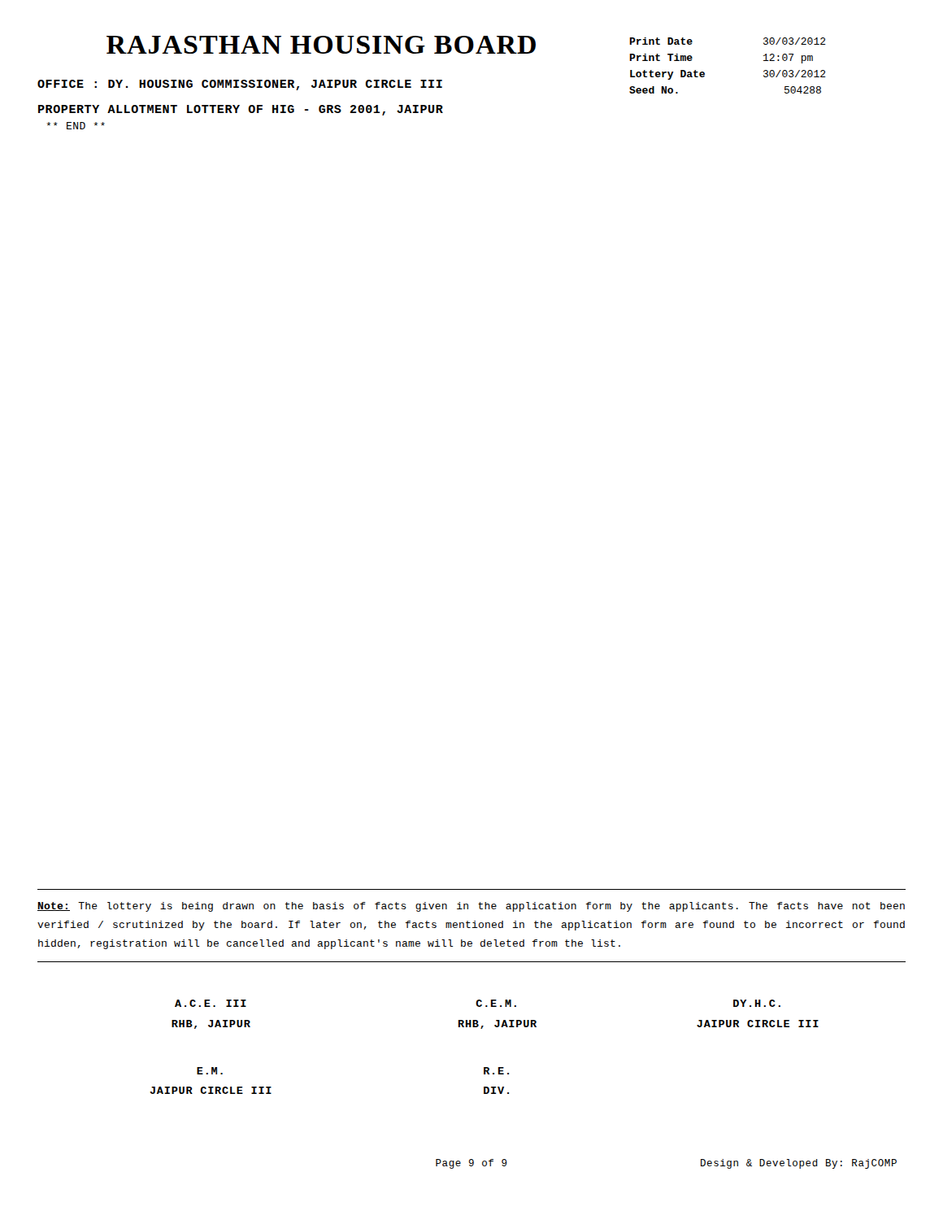| Print Date | 30/03/2012 |
| Print Time | 12:07 pm |
| Lottery Date | 30/03/2012 |
| Seed No. | 504288 |
RAJASTHAN HOUSING BOARD
OFFICE : DY. HOUSING COMMISSIONER, JAIPUR CIRCLE III
PROPERTY ALLOTMENT LOTTERY OF HIG - GRS 2001, JAIPUR
** END **
Note: The lottery is being drawn on the basis of facts given in the application form by the applicants. The facts have not been verified / scrutinized by the board. If later on, the facts mentioned in the application form are found to be incorrect or found hidden, registration will be cancelled and applicant's name will be deleted from the list.
| A.C.E. III RHB, JAIPUR | C.E.M. RHB, JAIPUR | DY.H.C. JAIPUR CIRCLE III |
| E.M. JAIPUR CIRCLE III | R.E. DIV. | |
Page 9 of 9
Design & Developed By: RajCOMP